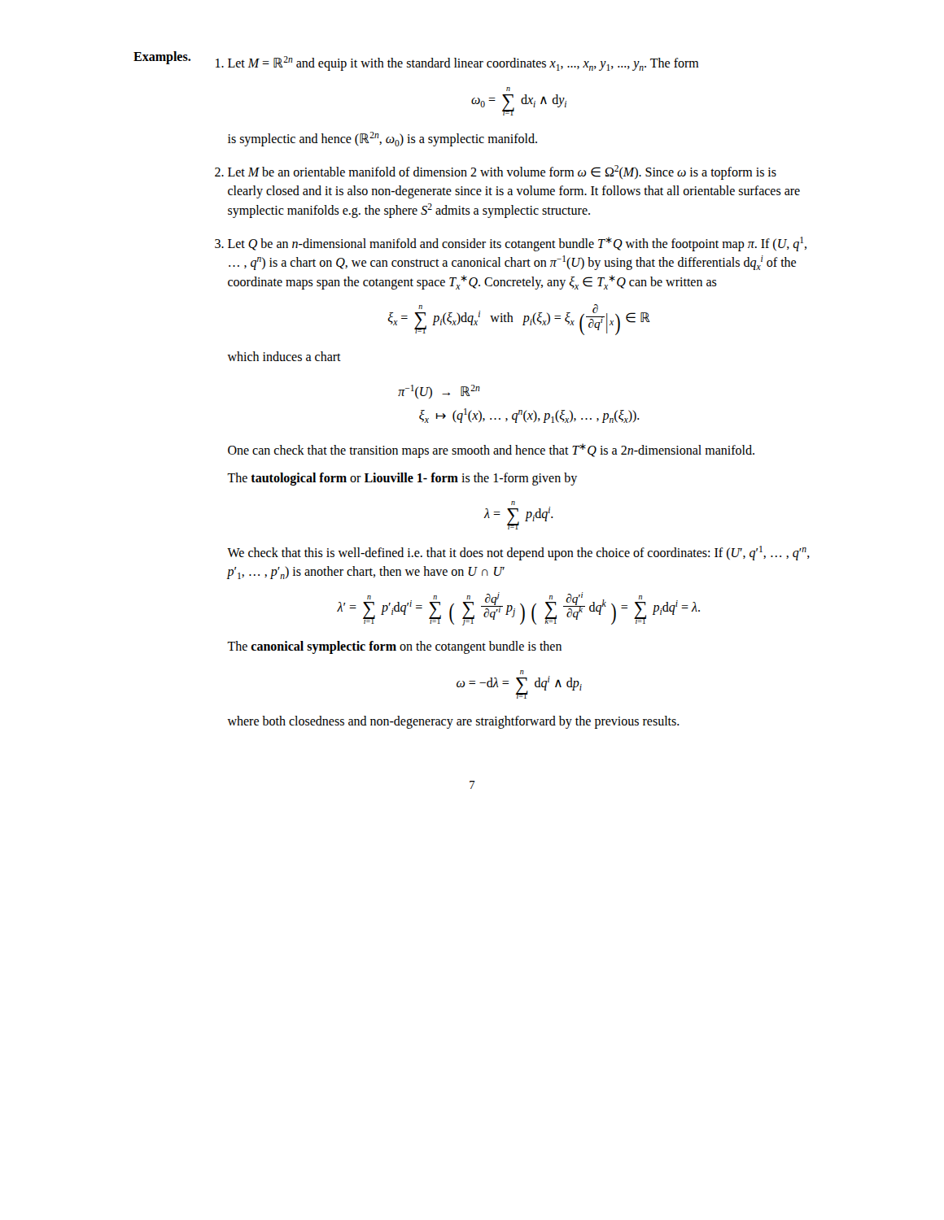Examples.
Let M = ℝ2n and equip it with the standard linear coordinates x1, ..., xn, y1, ..., yn. The form
ω0 = n∑i=1 dxi ∧ dyi
is symplectic and hence (ℝ2n, ω0) is a symplectic manifold.
Let M be an orientable manifold of dimension 2 with volume form ω ∈ Ω2(M). Since ω is a topform is is clearly closed and it is also non-degenerate since it is a volume form. It follows that all orientable surfaces are symplectic manifolds e.g. the sphere S2 admits a symplectic structure.
Let Q be an n-dimensional manifold and consider its cotangent bundle T∗Q with the footpoint map π. If (U, q1, … , qn) is a chart on Q, we can construct a canonical chart on π−1(U) by using that the differentials dqxi of the coordinate maps span the cotangent space Tx∗Q. Concretely, any ξx ∈ Tx∗Q can be written as
ξx = n∑i=1 pi(ξx)dqxi with pi(ξx) = ξx (∂∂qi|x) ∈ ℝ
which induces a chart
π−1(U) → ℝ2n
ξx ↦ (q1(x), … , qn(x), p1(ξx), … , pn(ξx)).
One can check that the transition maps are smooth and hence that T∗Q is a 2n-dimensional manifold.
The tautological form or Liouville 1- form is the 1-form given by
λ = n∑i=1 pi dqi.
We check that this is well-defined i.e. that it does not depend upon the choice of coordinates: If (U′, q′1, … , q′n, p′1, … , p′n) is another chart, then we have on U ∩ U′
λ′ = n∑i=1 p′idq′i = n∑i=1 ( n∑j=1 ∂qj∂q′i pj ) ( n∑k=1 ∂q′i∂qk dqk ) = n∑i=1 pi dqi = λ.
The canonical symplectic form on the cotangent bundle is then
ω = −dλ = n∑i=1 dqi ∧ dpi
where both closedness and non-degeneracy are straightforward by the previous results.
7